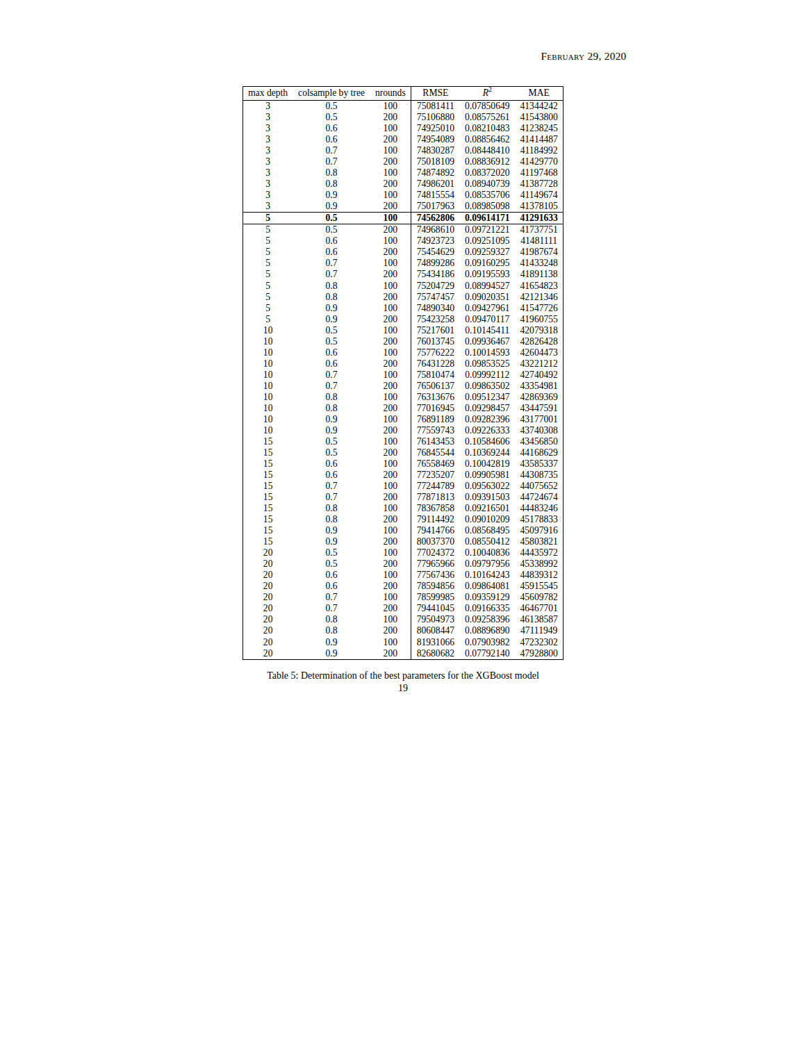February 29, 2020
| max depth | colsample by tree | nrounds | RMSE | R 2 | MAE |
| --- | --- | --- | --- | --- | --- |
| 3 | 0.5 | 100 | 75081411 | 0.07850649 | 41344242 |
| 3 | 0.5 | 200 | 75106880 | 0.08575261 | 41543800 |
| 3 | 0.6 | 100 | 74925010 | 0.08210483 | 41238245 |
| 3 | 0.6 | 200 | 74954089 | 0.08856462 | 41414487 |
| 3 | 0.7 | 100 | 74830287 | 0.08448410 | 41184992 |
| 3 | 0.7 | 200 | 75018109 | 0.08836912 | 41429770 |
| 3 | 0.8 | 100 | 74874892 | 0.08372020 | 41197468 |
| 3 | 0.8 | 200 | 74986201 | 0.08940739 | 41387728 |
| 3 | 0.9 | 100 | 74815554 | 0.08535706 | 41149674 |
| 3 | 0.9 | 200 | 75017963 | 0.08985098 | 41378105 |
| 5 | 0.5 | 100 | 74562806 | 0.09614171 | 41291633 |
| 5 | 0.5 | 200 | 74968610 | 0.09721221 | 41737751 |
| 5 | 0.6 | 100 | 74923723 | 0.09251095 | 41481111 |
| 5 | 0.6 | 200 | 75454629 | 0.09259327 | 41987674 |
| 5 | 0.7 | 100 | 74899286 | 0.09160295 | 41433248 |
| 5 | 0.7 | 200 | 75434186 | 0.09195593 | 41891138 |
| 5 | 0.8 | 100 | 75204729 | 0.08994527 | 41654823 |
| 5 | 0.8 | 200 | 75747457 | 0.09020351 | 42121346 |
| 5 | 0.9 | 100 | 74890340 | 0.09427961 | 41547726 |
| 5 | 0.9 | 200 | 75423258 | 0.09470117 | 41960755 |
| 10 | 0.5 | 100 | 75217601 | 0.10145411 | 42079318 |
| 10 | 0.5 | 200 | 76013745 | 0.09936467 | 42826428 |
| 10 | 0.6 | 100 | 75776222 | 0.10014593 | 42604473 |
| 10 | 0.6 | 200 | 76431228 | 0.09853525 | 43221212 |
| 10 | 0.7 | 100 | 75810474 | 0.09992112 | 42740492 |
| 10 | 0.7 | 200 | 76506137 | 0.09863502 | 43354981 |
| 10 | 0.8 | 100 | 76313676 | 0.09512347 | 42869369 |
| 10 | 0.8 | 200 | 77016945 | 0.09298457 | 43447591 |
| 10 | 0.9 | 100 | 76891189 | 0.09282396 | 43177001 |
| 10 | 0.9 | 200 | 77559743 | 0.09226333 | 43740308 |
| 15 | 0.5 | 100 | 76143453 | 0.10584606 | 43456850 |
| 15 | 0.5 | 200 | 76845544 | 0.10369244 | 44168629 |
| 15 | 0.6 | 100 | 76558469 | 0.10042819 | 43585337 |
| 15 | 0.6 | 200 | 77235207 | 0.09905981 | 44308735 |
| 15 | 0.7 | 100 | 77244789 | 0.09563022 | 44075652 |
| 15 | 0.7 | 200 | 77871813 | 0.09391503 | 44724674 |
| 15 | 0.8 | 100 | 78367858 | 0.09216501 | 44483246 |
| 15 | 0.8 | 200 | 79114492 | 0.09010209 | 45178833 |
| 15 | 0.9 | 100 | 79414766 | 0.08568495 | 45097916 |
| 15 | 0.9 | 200 | 80037370 | 0.08550412 | 45803821 |
| 20 | 0.5 | 100 | 77024372 | 0.10040836 | 44435972 |
| 20 | 0.5 | 200 | 77965966 | 0.09797956 | 45338992 |
| 20 | 0.6 | 100 | 77567436 | 0.10164243 | 44839312 |
| 20 | 0.6 | 200 | 78594856 | 0.09864081 | 45915545 |
| 20 | 0.7 | 100 | 78599985 | 0.09359129 | 45609782 |
| 20 | 0.7 | 200 | 79441045 | 0.09166335 | 46467701 |
| 20 | 0.8 | 100 | 79504973 | 0.09258396 | 46138587 |
| 20 | 0.8 | 200 | 80608447 | 0.08896890 | 47111949 |
| 20 | 0.9 | 100 | 81931066 | 0.07903982 | 47232302 |
| 20 | 0.9 | 200 | 82680682 | 0.07792140 | 47928800 |
Table 5: Determination of the best parameters for the XGBoost model
19